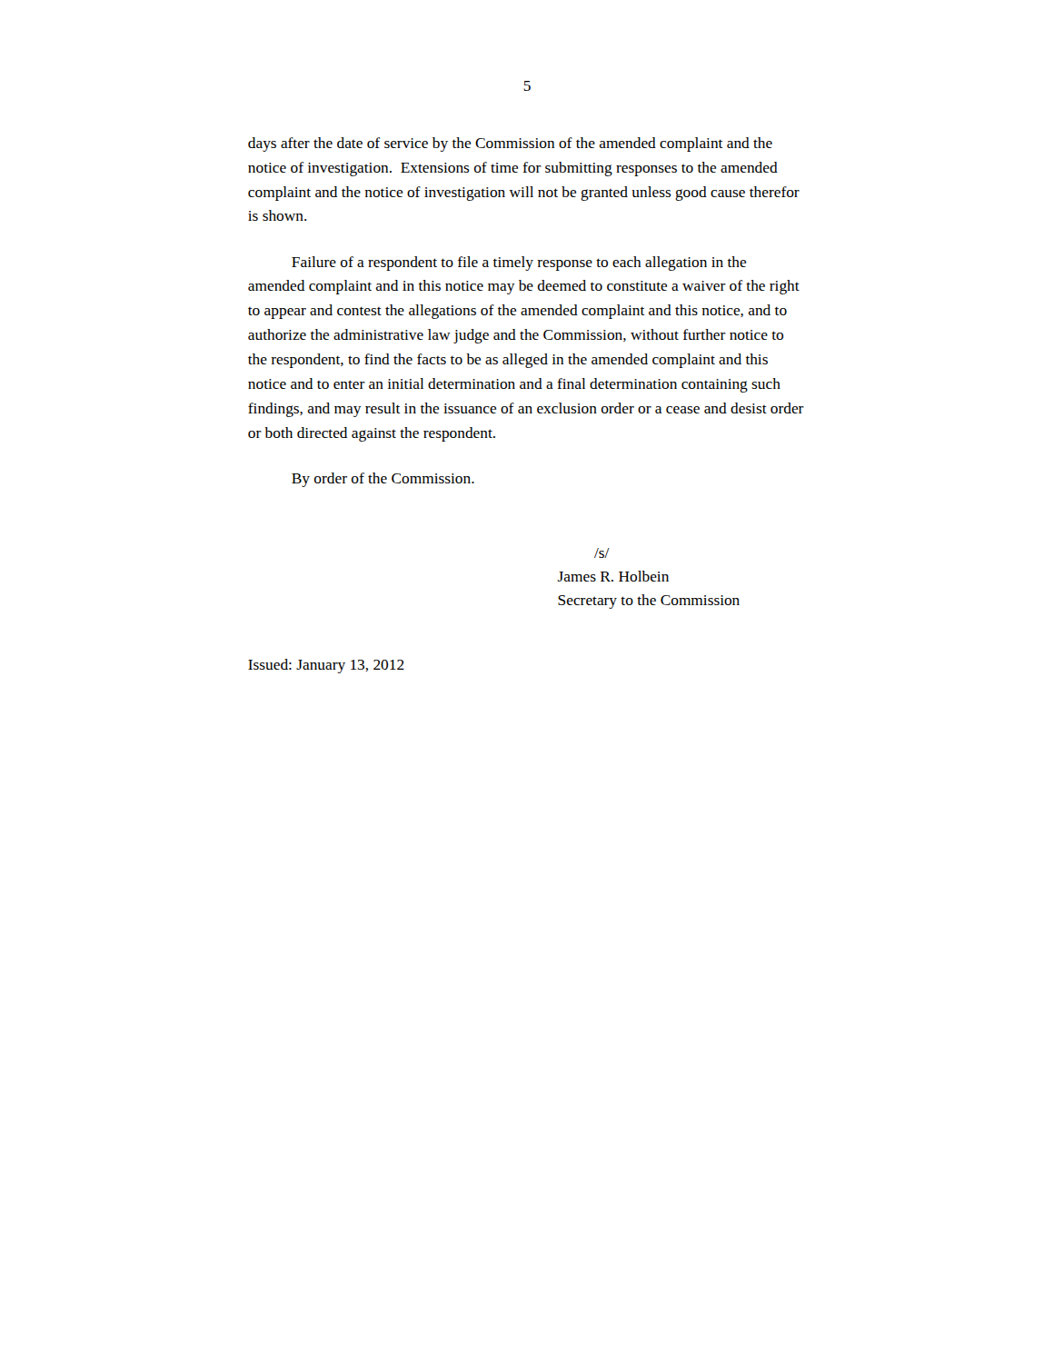5
days after the date of service by the Commission of the amended complaint and the notice of investigation. Extensions of time for submitting responses to the amended complaint and the notice of investigation will not be granted unless good cause therefor is shown.
Failure of a respondent to file a timely response to each allegation in the amended complaint and in this notice may be deemed to constitute a waiver of the right to appear and contest the allegations of the amended complaint and this notice, and to authorize the administrative law judge and the Commission, without further notice to the respondent, to find the facts to be as alleged in the amended complaint and this notice and to enter an initial determination and a final determination containing such findings, and may result in the issuance of an exclusion order or a cease and desist order or both directed against the respondent.
By order of the Commission.
/s/
James R. Holbein
Secretary to the Commission
Issued: January 13, 2012